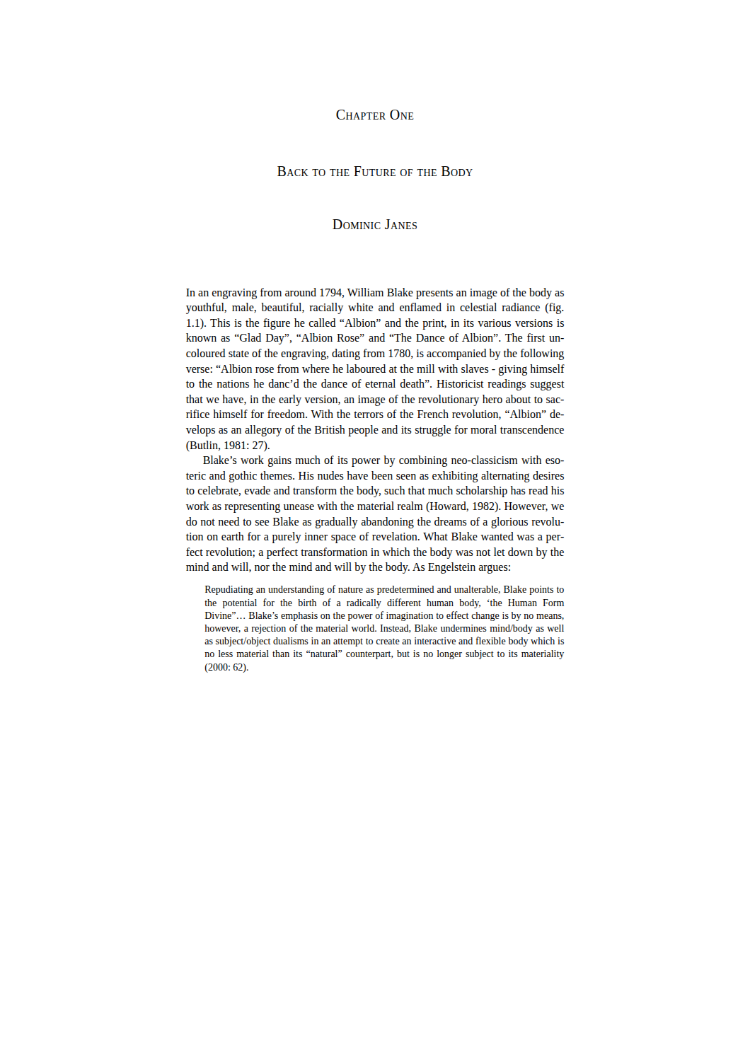Chapter One
Back to the Future of the Body
Dominic Janes
In an engraving from around 1794, William Blake presents an image of the body as youthful, male, beautiful, racially white and enflamed in celestial radiance (fig. 1.1). This is the figure he called “Albion” and the print, in its various versions is known as “Glad Day”, “Albion Rose” and “The Dance of Albion”. The first uncoloured state of the engraving, dating from 1780, is accompanied by the following verse: “Albion rose from where he laboured at the mill with slaves - giving himself to the nations he danc’d the dance of eternal death”. Historicist readings suggest that we have, in the early version, an image of the revolutionary hero about to sacrifice himself for freedom. With the terrors of the French revolution, “Albion” develops as an allegory of the British people and its struggle for moral transcendence (Butlin, 1981: 27).
Blake’s work gains much of its power by combining neo-classicism with esoteric and gothic themes. His nudes have been seen as exhibiting alternating desires to celebrate, evade and transform the body, such that much scholarship has read his work as representing unease with the material realm (Howard, 1982). However, we do not need to see Blake as gradually abandoning the dreams of a glorious revolution on earth for a purely inner space of revelation. What Blake wanted was a perfect revolution; a perfect transformation in which the body was not let down by the mind and will, nor the mind and will by the body. As Engelstein argues:
Repudiating an understanding of nature as predetermined and unalterable, Blake points to the potential for the birth of a radically different human body, ‘the Human Form Divine”… Blake’s emphasis on the power of imagination to effect change is by no means, however, a rejection of the material world. Instead, Blake undermines mind/body as well as subject/object dualisms in an attempt to create an interactive and flexible body which is no less material than its “natural” counterpart, but is no longer subject to its materiality (2000: 62).